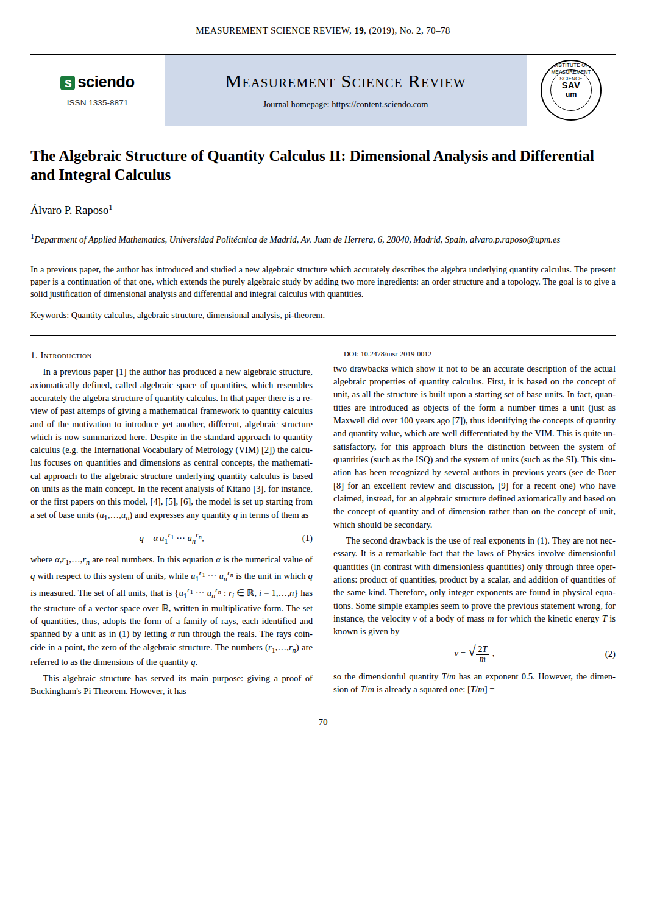MEASUREMENT SCIENCE REVIEW, 19, (2019), No. 2, 70–78
ssciendo
ISSN 1335-8871
Measurement Science Review
Journal homepage: https://content.sciendo.com
INSTITUTE OF MEASUREMENT SCIENCE
SAV um
The Algebraic Structure of Quantity Calculus II: Dimensional Analysis and Differential and Integral Calculus
Álvaro P. Raposo1
1Department of Applied Mathematics, Universidad Politécnica de Madrid, Av. Juan de Herrera, 6, 28040, Madrid, Spain, alvaro.p.raposo@upm.es
In a previous paper, the author has introduced and studied a new algebraic structure which accurately describes the algebra underlying quantity calculus. The present paper is a continuation of that one, which extends the purely algebraic study by adding two more ingredients: an order structure and a topology. The goal is to give a solid justification of dimensional analysis and differential and integral calculus with quantities.
Keywords: Quantity calculus, algebraic structure, dimensional analysis, pi-theorem.
1. Introduction
In a previous paper [1] the author has produced a new algebraic structure, axiomatically defined, called algebraic space of quantities, which resembles accurately the algebra structure of quantity calculus. In that paper there is a review of past attemps of giving a mathematical framework to quantity calculus and of the motivation to introduce yet another, different, algebraic structure which is now summarized here. Despite in the standard approach to quantity calculus (e.g. the International Vocabulary of Metrology (VIM) [2]) the calculus focuses on quantities and dimensions as central concepts, the mathematical approach to the algebraic structure underlying quantity calculus is based on units as the main concept. In the recent analysis of Kitano [3], for instance, or the first papers on this model, [4], [5], [6], the model is set up starting from a set of base units (u1,…,un) and expresses any quantity q in terms of them as
q = α u1r1 ··· unrn, (1)
where α,r1,…,rn are real numbers. In this equation α is the numerical value of q with respect to this system of units, while u1r1 ··· unrn is the unit in which q is measured. The set of all units, that is {u1r1 ··· unrn : ri ∈ ℝ, i = 1,…,n} has the structure of a vector space over ℝ, written in multiplicative form. The set of quantities, thus, adopts the form of a family of rays, each identified and spanned by a unit as in (1) by letting α run through the reals. The rays coincide in a point, the zero of the algebraic structure. The numbers (r1,…,rn) are referred to as the dimensions of the quantity q.
This algebraic structure has served its main purpose: giving a proof of Buckingham's Pi Theorem. However, it has
DOI: 10.2478/msr-2019-0012
two drawbacks which show it not to be an accurate description of the actual algebraic properties of quantity calculus. First, it is based on the concept of unit, as all the structure is built upon a starting set of base units. In fact, quantities are introduced as objects of the form a number times a unit (just as Maxwell did over 100 years ago [7]), thus identifying the concepts of quantity and quantity value, which are well differentiated by the VIM. This is quite unsatisfactory, for this approach blurs the distinction between the system of quantities (such as the ISQ) and the system of units (such as the SI). This situation has been recognized by several authors in previous years (see de Boer [8] for an excellent review and discussion, [9] for a recent one) who have claimed, instead, for an algebraic structure defined axiomatically and based on the concept of quantity and of dimension rather than on the concept of unit, which should be secondary.
The second drawback is the use of real exponents in (1). They are not necessary. It is a remarkable fact that the laws of Physics involve dimensionful quantities (in contrast with dimensionless quantities) only through three operations: product of quantities, product by a scalar, and addition of quantities of the same kind. Therefore, only integer exponents are found in physical equations. Some simple examples seem to prove the previous statement wrong, for instance, the velocity v of a body of mass m for which the kinetic energy T is known is given by
v = 2T m, (2)
so the dimensionful quantity T/m has an exponent 0.5. However, the dimension of T/m is already a squared one: [T/m] =
70